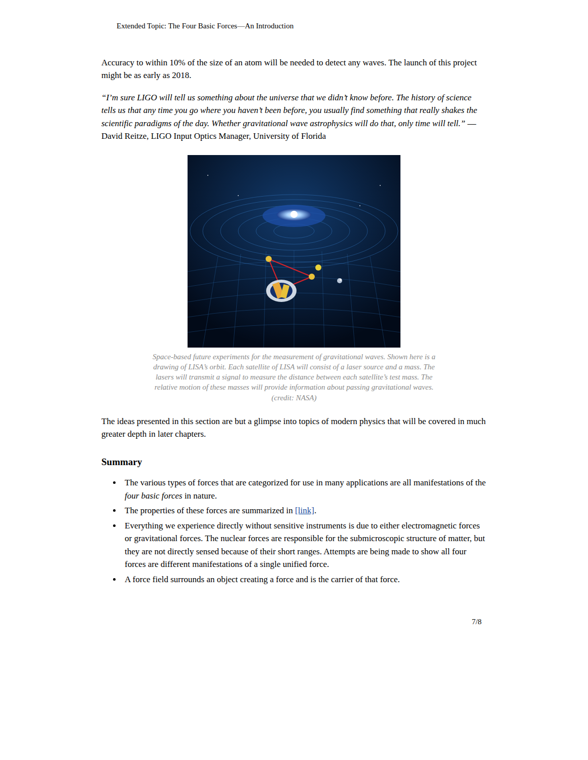Extended Topic: The Four Basic Forces—An Introduction
Accuracy to within 10% of the size of an atom will be needed to detect any waves. The launch of this project might be as early as 2018.
“I’m sure LIGO will tell us something about the universe that we didn’t know before. The history of science tells us that any time you go where you haven’t been before, you usually find something that really shakes the scientific paradigms of the day. Whether gravitational wave astrophysics will do that, only time will tell.” —David Reitze, LIGO Input Optics Manager, University of Florida
Space-based future experiments for the measurement of gravitational waves. Shown here is a drawing of LISA’s orbit. Each satellite of LISA will consist of a laser source and a mass. The lasers will transmit a signal to measure the distance between each satellite’s test mass. The relative motion of these masses will provide information about passing gravitational waves. (credit: NASA)
The ideas presented in this section are but a glimpse into topics of modern physics that will be covered in much greater depth in later chapters.
Summary
The various types of forces that are categorized for use in many applications are all manifestations of the four basic forces in nature.
The properties of these forces are summarized in [link].
Everything we experience directly without sensitive instruments is due to either electromagnetic forces or gravitational forces. The nuclear forces are responsible for the submicroscopic structure of matter, but they are not directly sensed because of their short ranges. Attempts are being made to show all four forces are different manifestations of a single unified force.
A force field surrounds an object creating a force and is the carrier of that force.
7/8